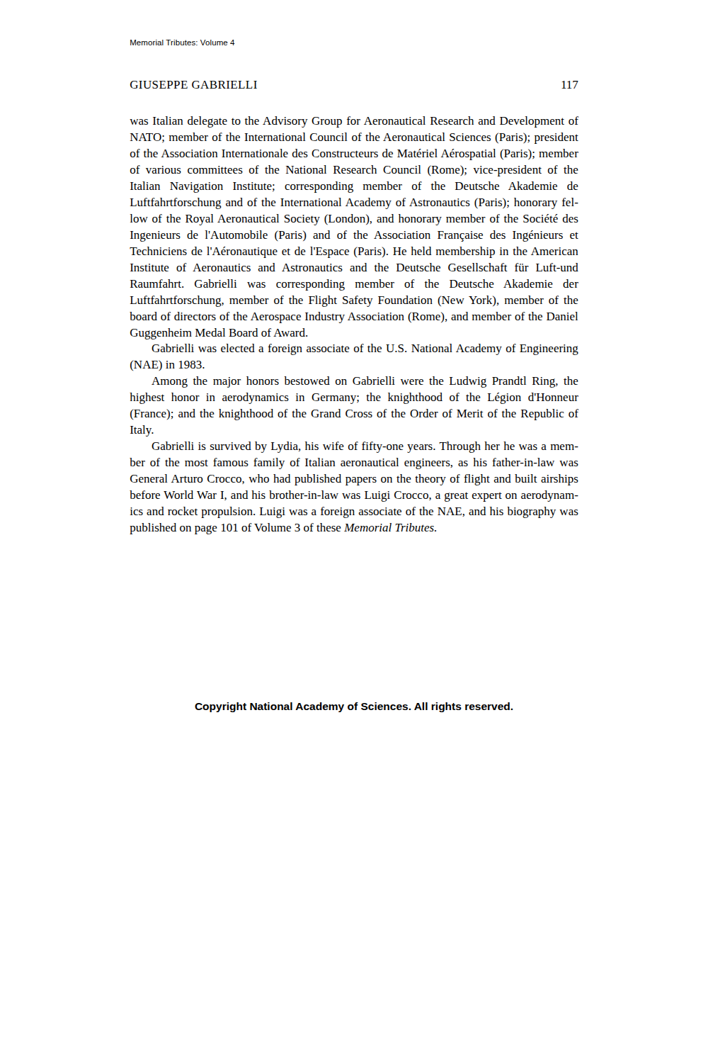Memorial Tributes: Volume 4
GIUSEPPE GABRIELLI 117
was Italian delegate to the Advisory Group for Aeronautical Research and Development of NATO; member of the International Council of the Aeronautical Sciences (Paris); president of the Association Internationale des Constructeurs de Matériel Aérospatial (Paris); member of various committees of the National Research Council (Rome); vice-president of the Italian Navigation Institute; corresponding member of the Deutsche Akademie de Luftfahrtforschung and of the International Academy of Astronautics (Paris); honorary fellow of the Royal Aeronautical Society (London), and honorary member of the Société des Ingenieurs de l'Automobile (Paris) and of the Association Française des Ingénieurs et Techniciens de l'Aéronautique et de l'Espace (Paris). He held membership in the American Institute of Aeronautics and Astronautics and the Deutsche Gesellschaft für Luft-und Raumfahrt. Gabrielli was corresponding member of the Deutsche Akademie der Luftfahrtforschung, member of the Flight Safety Foundation (New York), member of the board of directors of the Aerospace Industry Association (Rome), and member of the Daniel Guggenheim Medal Board of Award.
Gabrielli was elected a foreign associate of the U.S. National Academy of Engineering (NAE) in 1983.
Among the major honors bestowed on Gabrielli were the Ludwig Prandtl Ring, the highest honor in aerodynamics in Germany; the knighthood of the Légion d'Honneur (France); and the knighthood of the Grand Cross of the Order of Merit of the Republic of Italy.
Gabrielli is survived by Lydia, his wife of fifty-one years. Through her he was a member of the most famous family of Italian aeronautical engineers, as his father-in-law was General Arturo Crocco, who had published papers on the theory of flight and built airships before World War I, and his brother-in-law was Luigi Crocco, a great expert on aerodynamics and rocket propulsion. Luigi was a foreign associate of the NAE, and his biography was published on page 101 of Volume 3 of these Memorial Tributes.
Copyright National Academy of Sciences. All rights reserved.